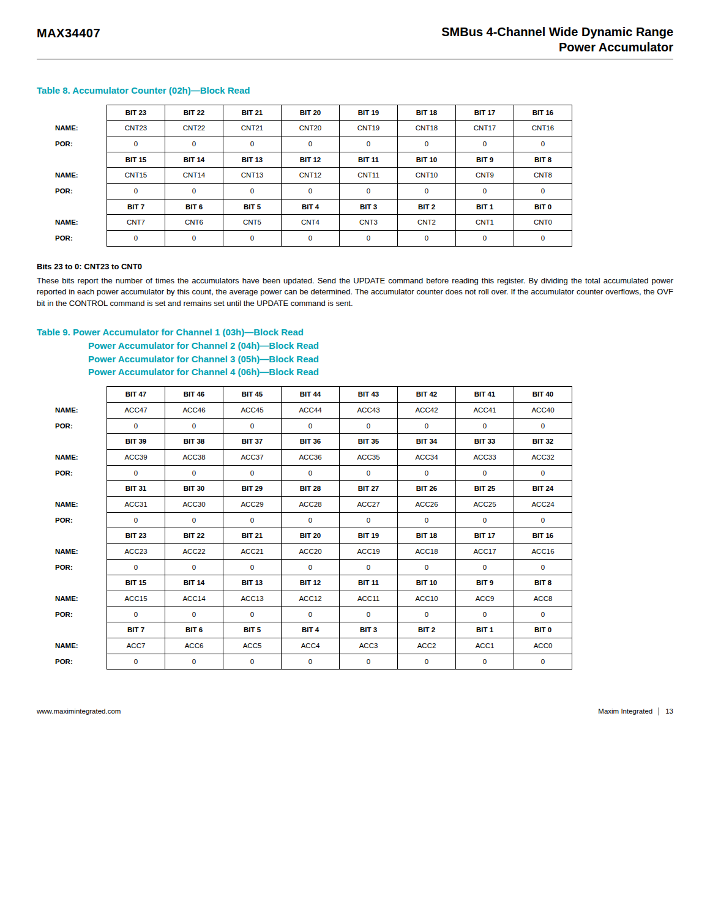MAX34407
SMBus 4-Channel Wide Dynamic Range
Power Accumulator
Table 8. Accumulator Counter (02h)—Block Read
| | BIT 23 | BIT 22 | BIT 21 | BIT 20 | BIT 19 | BIT 18 | BIT 17 | BIT 16 |
| NAME: | CNT23 | CNT22 | CNT21 | CNT20 | CNT19 | CNT18 | CNT17 | CNT16 |
| POR: | 0 | 0 | 0 | 0 | 0 | 0 | 0 | 0 |
| | BIT 15 | BIT 14 | BIT 13 | BIT 12 | BIT 11 | BIT 10 | BIT 9 | BIT 8 |
| NAME: | CNT15 | CNT14 | CNT13 | CNT12 | CNT11 | CNT10 | CNT9 | CNT8 |
| POR: | 0 | 0 | 0 | 0 | 0 | 0 | 0 | 0 |
| | BIT 7 | BIT 6 | BIT 5 | BIT 4 | BIT 3 | BIT 2 | BIT 1 | BIT 0 |
| NAME: | CNT7 | CNT6 | CNT5 | CNT4 | CNT3 | CNT2 | CNT1 | CNT0 |
| POR: | 0 | 0 | 0 | 0 | 0 | 0 | 0 | 0 |
Bits 23 to 0: CNT23 to CNT0
These bits report the number of times the accumulators have been updated. Send the UPDATE command before reading this register. By dividing the total accumulated power reported in each power accumulator by this count, the average power can be determined. The accumulator counter does not roll over. If the accumulator counter overflows, the OVF bit in the CONTROL command is set and remains set until the UPDATE command is sent.
Table 9. Power Accumulator for Channel 1 (03h)—Block Read Power Accumulator for Channel 2 (04h)—Block Read Power Accumulator for Channel 3 (05h)—Block Read Power Accumulator for Channel 4 (06h)—Block Read
| | BIT 47 | BIT 46 | BIT 45 | BIT 44 | BIT 43 | BIT 42 | BIT 41 | BIT 40 |
| NAME: | ACC47 | ACC46 | ACC45 | ACC44 | ACC43 | ACC42 | ACC41 | ACC40 |
| POR: | 0 | 0 | 0 | 0 | 0 | 0 | 0 | 0 |
| | BIT 39 | BIT 38 | BIT 37 | BIT 36 | BIT 35 | BIT 34 | BIT 33 | BIT 32 |
| NAME: | ACC39 | ACC38 | ACC37 | ACC36 | ACC35 | ACC34 | ACC33 | ACC32 |
| POR: | 0 | 0 | 0 | 0 | 0 | 0 | 0 | 0 |
| | BIT 31 | BIT 30 | BIT 29 | BIT 28 | BIT 27 | BIT 26 | BIT 25 | BIT 24 |
| NAME: | ACC31 | ACC30 | ACC29 | ACC28 | ACC27 | ACC26 | ACC25 | ACC24 |
| POR: | 0 | 0 | 0 | 0 | 0 | 0 | 0 | 0 |
| | BIT 23 | BIT 22 | BIT 21 | BIT 20 | BIT 19 | BIT 18 | BIT 17 | BIT 16 |
| NAME: | ACC23 | ACC22 | ACC21 | ACC20 | ACC19 | ACC18 | ACC17 | ACC16 |
| POR: | 0 | 0 | 0 | 0 | 0 | 0 | 0 | 0 |
| | BIT 15 | BIT 14 | BIT 13 | BIT 12 | BIT 11 | BIT 10 | BIT 9 | BIT 8 |
| NAME: | ACC15 | ACC14 | ACC13 | ACC12 | ACC11 | ACC10 | ACC9 | ACC8 |
| POR: | 0 | 0 | 0 | 0 | 0 | 0 | 0 | 0 |
| | BIT 7 | BIT 6 | BIT 5 | BIT 4 | BIT 3 | BIT 2 | BIT 1 | BIT 0 |
| NAME: | ACC7 | ACC6 | ACC5 | ACC4 | ACC3 | ACC2 | ACC1 | ACC0 |
| POR: | 0 | 0 | 0 | 0 | 0 | 0 | 0 | 0 |
www.maximintegrated.com
Maxim Integrated 13